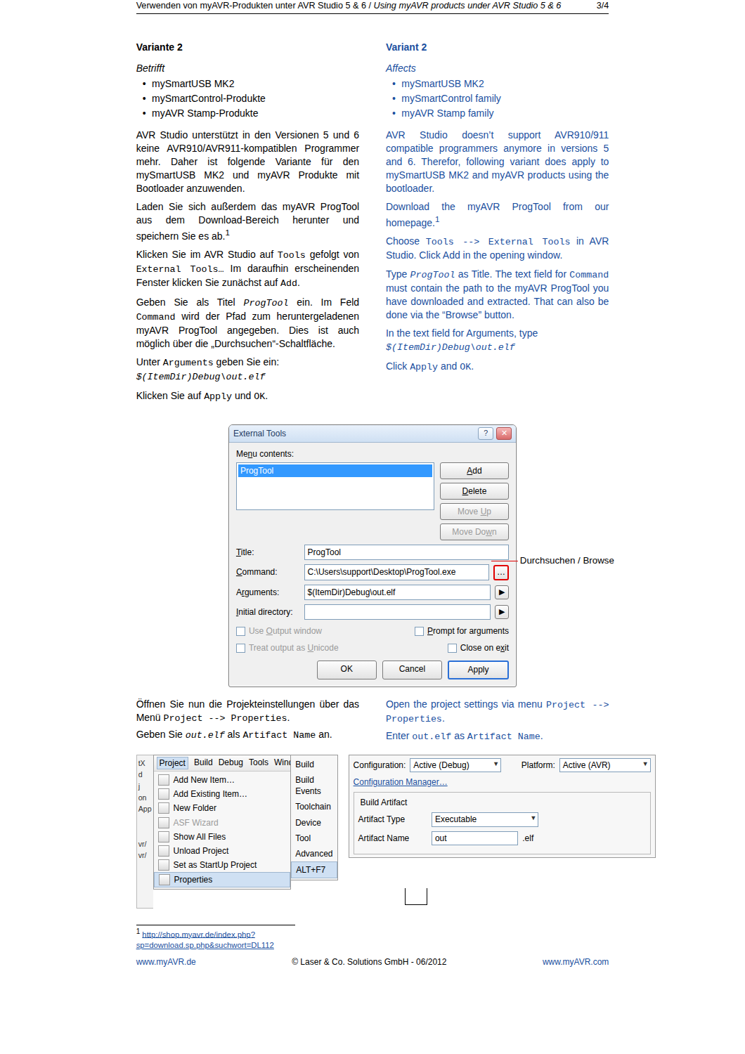Verwenden von myAVR-Produkten unter AVR Studio 5 & 6 / Using myAVR products under AVR Studio 5 & 6
3/4
Variante 2
Betrifft
mySmartUSB MK2
mySmartControl-Produkte
myAVR Stamp-Produkte
AVR Studio unterstützt in den Versionen 5 und 6 keine AVR910/AVR911-kompatiblen Programmer mehr. Daher ist folgende Variante für den mySmartUSB MK2 und myAVR Produkte mit Bootloader anzuwenden.
Laden Sie sich außerdem das myAVR ProgTool aus dem Download-Bereich herunter und speichern Sie es ab.1
Klicken Sie im AVR Studio auf Tools gefolgt von External Tools… Im daraufhin erscheinenden Fenster klicken Sie zunächst auf Add.
Geben Sie als Titel ProgTool ein. Im Feld Command wird der Pfad zum heruntergeladenen myAVR ProgTool angegeben. Dies ist auch möglich über die „Durchsuchen“-Schaltfläche.
Unter Arguments geben Sie ein:
$(ItemDir)Debug\out.elf
Klicken Sie auf Apply und OK.
Variant 2
Affects
mySmartUSB MK2
mySmartControl family
myAVR Stamp family
AVR Studio doesn’t support AVR910/911 compatible programmers anymore in versions 5 and 6. Therefor, following variant does apply to mySmartUSB MK2 and myAVR products using the bootloader.
Download the myAVR ProgTool from our homepage.1
Choose Tools --> External Tools in AVR Studio. Click Add in the opening window.
Type ProgTool as Title. The text field for Command must contain the path to the myAVR ProgTool you have downloaded and extracted. That can also be done via the “Browse” button.
In the text field for Arguments, type
$(ItemDir)Debug\out.elf
Click Apply and OK.
External Tools
?
✕
Menu contents:
ProgTool
Add
Delete
Move Up
Move Down
Title:
ProgTool
Command:
C:\Users\support\Desktop\ProgTool.exe
…
Arguments:
$(ItemDir)Debug\out.elf
▶
Initial directory:
▶
Use Output window
Prompt for arguments
Treat output as Unicode
Close on exit
OK
Cancel
Apply
Durchsuchen / Browse
Öffnen Sie nun die Projekteinstellungen über das Menü Project --> Properties.
Geben Sie out.elf als Artifact Name an.
Open the project settings via menu Project --> Properties.
Enter out.elf as Artifact Name.
tX
d
j
on
App
vr/
vr/
Project Build Debug Tools Window Help
Add New Item…
Add Existing Item…
New Folder
ASF Wizard
Show All Files
Unload Project
Set as StartUp Project
Properties
Build
Build Events
Toolchain
Device
Tool
Advanced
ALT+F7
Configuration: Active (Debug) Platform: Active (AVR)
Configuration Manager…
Build Artifact
Artifact Type Executable
Artifact Name out .elf
1 http://shop.myavr.de/index.php?sp=download.sp.php&suchwort=DL112
www.myAVR.de
© Laser & Co. Solutions GmbH - 06/2012
www.myAVR.com